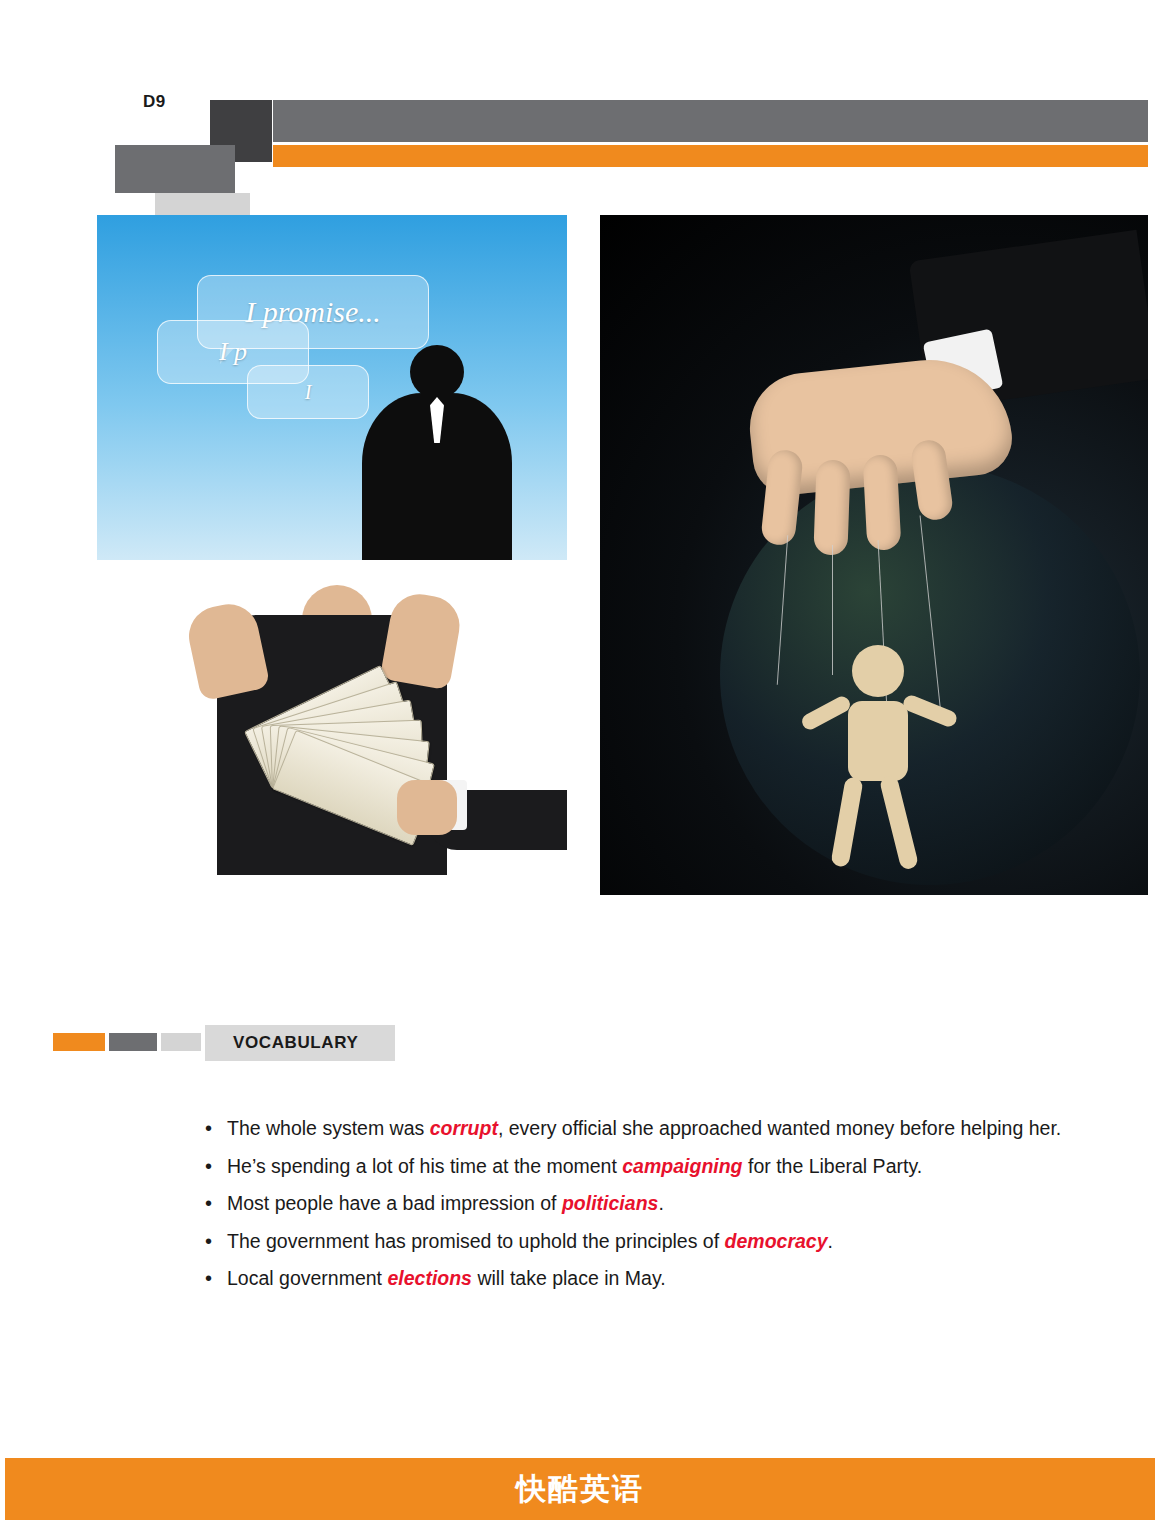D9
I promise...
I p
I
VOCABULARY
The whole system was corrupt, every official she approached wanted money before helping her.
He’s spending a lot of his time at the moment campaigning for the Liberal Party.
Most people have a bad impression of politicians.
The government has promised to uphold the principles of democracy.
Local government elections will take place in May.
快酷英语